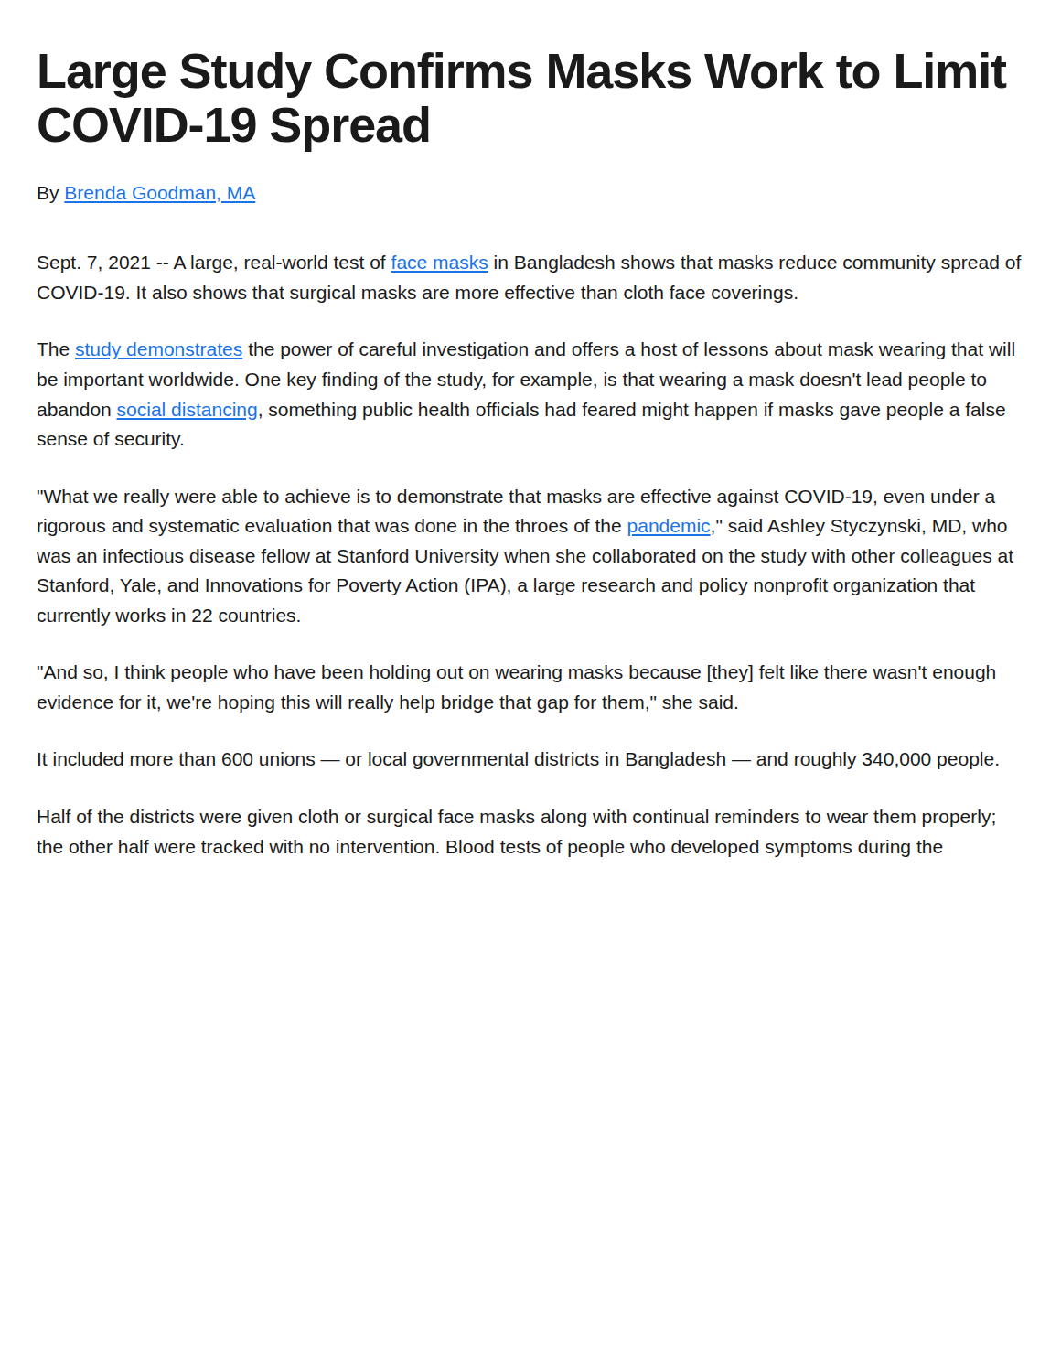Large Study Confirms Masks Work to Limit COVID-19 Spread
By Brenda Goodman, MA
Sept. 7, 2021 -- A large, real-world test of face masks in Bangladesh shows that masks reduce community spread of COVID-19. It also shows that surgical masks are more effective than cloth face coverings.
The study demonstrates the power of careful investigation and offers a host of lessons about mask wearing that will be important worldwide. One key finding of the study, for example, is that wearing a mask doesn't lead people to abandon social distancing, something public health officials had feared might happen if masks gave people a false sense of security.
"What we really were able to achieve is to demonstrate that masks are effective against COVID-19, even under a rigorous and systematic evaluation that was done in the throes of the pandemic," said Ashley Styczynski, MD, who was an infectious disease fellow at Stanford University when she collaborated on the study with other colleagues at Stanford, Yale, and Innovations for Poverty Action (IPA), a large research and policy nonprofit organization that currently works in 22 countries.
"And so, I think people who have been holding out on wearing masks because [they] felt like there wasn't enough evidence for it, we're hoping this will really help bridge that gap for them," she said.
It included more than 600 unions — or local governmental districts in Bangladesh — and roughly 340,000 people.
Half of the districts were given cloth or surgical face masks along with continual reminders to wear them properly; the other half were tracked with no intervention. Blood tests of people who developed symptoms during the